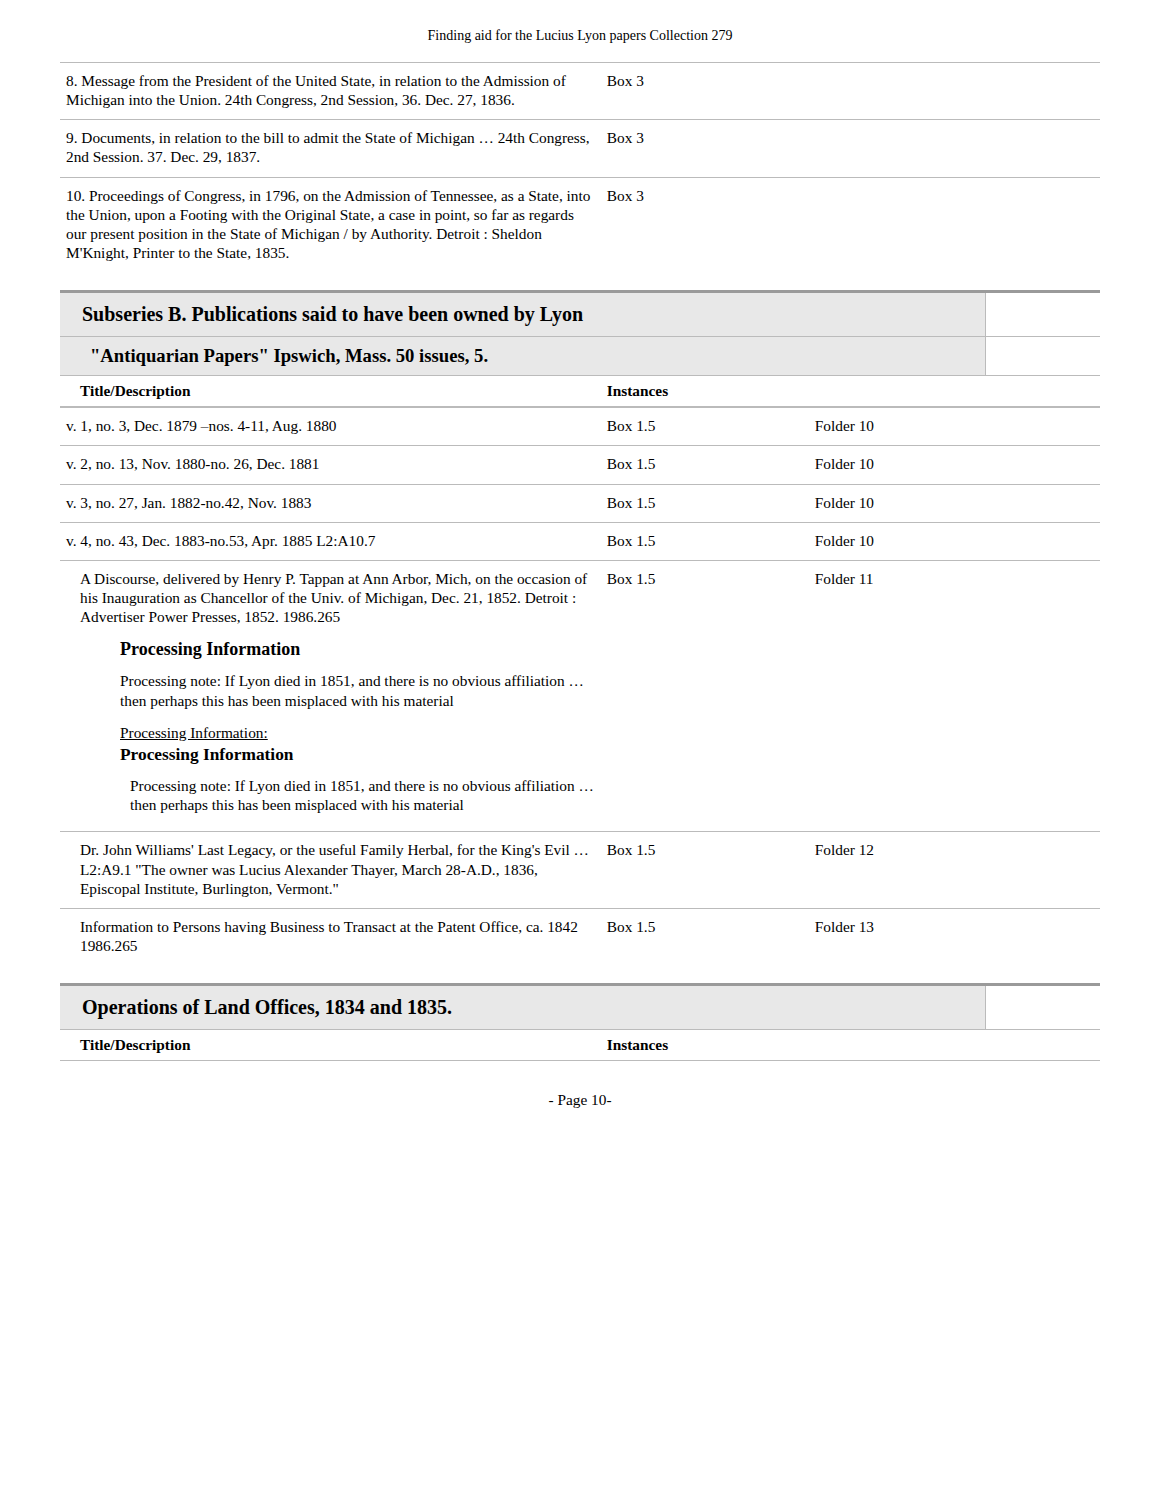Finding aid for the Lucius Lyon papers Collection 279
| 8. Message from the President of the United State, in relation to the Admission of Michigan into the Union. 24th Congress, 2nd Session, 36. Dec. 27, 1836. | Box 3 | |
| 9. Documents, in relation to the bill to admit the State of Michigan … 24th Congress, 2nd Session. 37. Dec. 29, 1837. | Box 3 | |
| 10. Proceedings of Congress, in 1796, on the Admission of Tennessee, as a State, into the Union, upon a Footing with the Original State, a case in point, so far as regards our present position in the State of Michigan / by Authority. Detroit : Sheldon M'Knight, Printer to the State, 1835. | Box 3 | |
Subseries B. Publications said to have been owned by Lyon
"Antiquarian Papers" Ipswich, Mass. 50 issues, 5.
| Title/Description | Instances |
| --- | --- |
| v. 1, no. 3, Dec. 1879 –nos. 4-11, Aug. 1880 | Box 1.5 | Folder 10 |
| v. 2, no. 13, Nov. 1880-no. 26, Dec. 1881 | Box 1.5 | Folder 10 |
| v. 3, no. 27, Jan. 1882-no.42, Nov. 1883 | Box 1.5 | Folder 10 |
| v. 4, no. 43, Dec. 1883-no.53, Apr. 1885 L2:A10.7 | Box 1.5 | Folder 10 |
| A Discourse, delivered by Henry P. Tappan at Ann Arbor, Mich, on the occasion of his Inauguration as Chancellor of the Univ. of Michigan, Dec. 21, 1852. Detroit : Advertiser Power Presses, 1852. 1986.265 Processing Information Processing note: If Lyon died in 1851, and there is no obvious affiliation … then perhaps this has been misplaced with his material Processing Information: Processing Information Processing note: If Lyon died in 1851, and there is no obvious affiliation … then perhaps this has been misplaced with his material | Box 1.5 | Folder 11 |
| Dr. John Williams' Last Legacy, or the useful Family Herbal, for the King's Evil … L2:A9.1 "The owner was Lucius Alexander Thayer, March 28-A.D., 1836, Episcopal Institute, Burlington, Vermont." | Box 1.5 | Folder 12 |
| Information to Persons having Business to Transact at the Patent Office, ca. 1842 1986.265 | Box 1.5 | Folder 13 |
Operations of Land Offices, 1834 and 1835.
| Title/Description | Instances |
| --- | --- |
- Page 10-